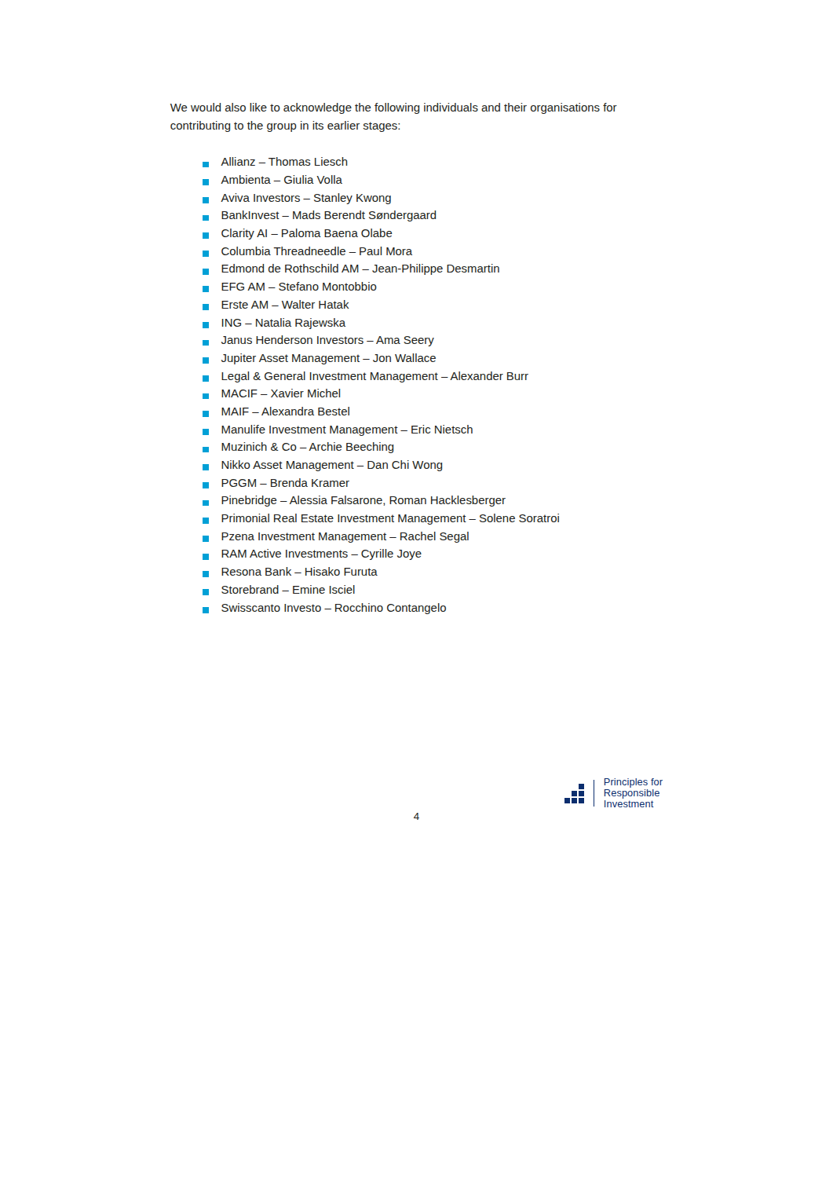We would also like to acknowledge the following individuals and their organisations for contributing to the group in its earlier stages:
Allianz – Thomas Liesch
Ambienta – Giulia Volla
Aviva Investors – Stanley Kwong
BankInvest – Mads Berendt Søndergaard
Clarity AI – Paloma Baena Olabe
Columbia Threadneedle – Paul Mora
Edmond de Rothschild AM – Jean-Philippe Desmartin
EFG AM – Stefano Montobbio
Erste AM – Walter Hatak
ING – Natalia Rajewska
Janus Henderson Investors – Ama Seery
Jupiter Asset Management – Jon Wallace
Legal & General Investment Management – Alexander Burr
MACIF – Xavier Michel
MAIF – Alexandra Bestel
Manulife Investment Management – Eric Nietsch
Muzinich & Co – Archie Beeching
Nikko Asset Management – Dan Chi Wong
PGGM – Brenda Kramer
Pinebridge – Alessia Falsarone, Roman Hacklesberger
Primonial Real Estate Investment Management – Solene Soratroi
Pzena Investment Management – Rachel Segal
RAM Active Investments – Cyrille Joye
Resona Bank – Hisako Furuta
Storebrand – Emine Isciel
Swisscanto Investo – Rocchino Contangelo
Principles for
Responsible
Investment
4